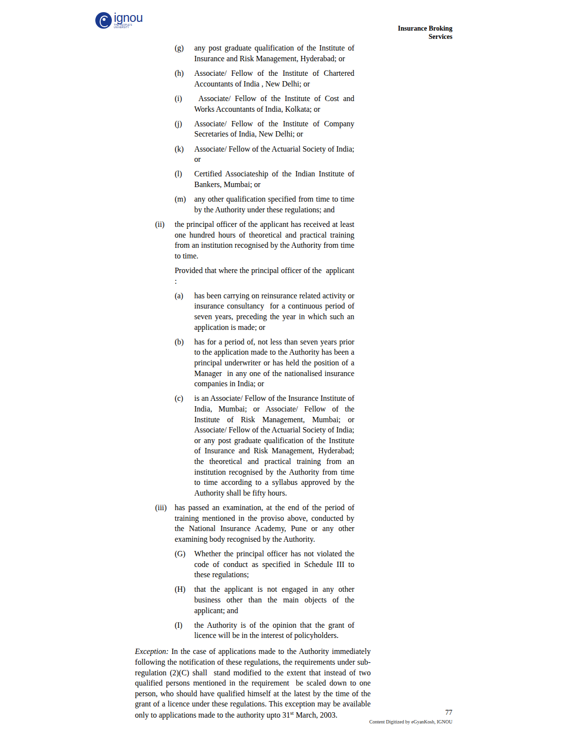ignou THE PEOPLE'S
UNIVERSITY
Insurance Broking
Services
(g) any post graduate qualification of the Institute of Insurance and Risk Management, Hyderabad; or
(h) Associate/ Fellow of the Institute of Chartered Accountants of India , New Delhi; or
(i) Associate/ Fellow of the Institute of Cost and Works Accountants of India, Kolkata; or
(j) Associate/ Fellow of the Institute of Company Secretaries of India, New Delhi; or
(k) Associate/ Fellow of the Actuarial Society of India; or
(l) Certified Associateship of the Indian Institute of Bankers, Mumbai; or
(m) any other qualification specified from time to time by the Authority under these regulations; and
(ii) the principal officer of the applicant has received at least one hundred hours of theoretical and practical training from an institution recognised by the Authority from time to time.
Provided that where the principal officer of the applicant :
(a) has been carrying on reinsurance related activity or insurance consultancy for a continuous period of seven years, preceding the year in which such an application is made; or
(b) has for a period of, not less than seven years prior to the application made to the Authority has been a principal underwriter or has held the position of a Manager in any one of the nationalised insurance companies in India; or
(c) is an Associate/ Fellow of the Insurance Institute of India, Mumbai; or Associate/ Fellow of the Institute of Risk Management, Mumbai; or Associate/ Fellow of the Actuarial Society of India; or any post graduate qualification of the Institute of Insurance and Risk Management, Hyderabad; the theoretical and practical training from an institution recognised by the Authority from time to time according to a syllabus approved by the Authority shall be fifty hours.
(iii) has passed an examination, at the end of the period of training mentioned in the proviso above, conducted by the National Insurance Academy, Pune or any other examining body recognised by the Authority.
(G) Whether the principal officer has not violated the code of conduct as specified in Schedule III to these regulations;
(H) that the applicant is not engaged in any other business other than the main objects of the applicant; and
(I) the Authority is of the opinion that the grant of licence will be in the interest of policyholders.
Exception: In the case of applications made to the Authority immediately following the notification of these regulations, the requirements under sub-regulation (2)(C) shall stand modified to the extent that instead of two qualified persons mentioned in the requirement be scaled down to one person, who should have qualified himself at the latest by the time of the grant of a licence under these regulations. This exception may be available only to applications made to the authority upto 31st March, 2003.
77
Content Digitized by eGyanKosh, IGNOU